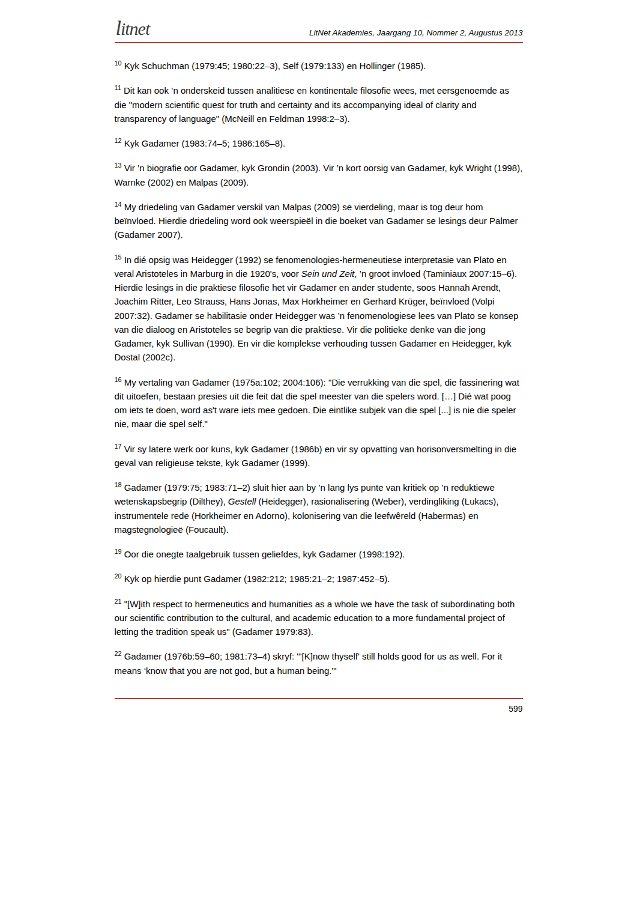litnet
LitNet Akademies, Jaargang 10, Nommer 2, Augustus 2013
10 Kyk Schuchman (1979:45; 1980:22–3), Self (1979:133) en Hollinger (1985).
11 Dit kan ook ’n onderskeid tussen analitiese en kontinentale filosofie wees, met eersgenoemde as die "modern scientific quest for truth and certainty and its accompanying ideal of clarity and transparency of language" (McNeill en Feldman 1998:2–3).
12 Kyk Gadamer (1983:74–5; 1986:165–8).
13 Vir ’n biografie oor Gadamer, kyk Grondin (2003). Vir ’n kort oorsig van Gadamer, kyk Wright (1998), Warnke (2002) en Malpas (2009).
14 My driedeling van Gadamer verskil van Malpas (2009) se vierdeling, maar is tog deur hom beïnvloed. Hierdie driedeling word ook weerspieël in die boeket van Gadamer se lesings deur Palmer (Gadamer 2007).
15 In dié opsig was Heidegger (1992) se fenomenologies-hermeneutiese interpretasie van Plato en veral Aristoteles in Marburg in die 1920's, voor Sein und Zeit, ’n groot invloed (Taminiaux 2007:15–6). Hierdie lesings in die praktiese filosofie het vir Gadamer en ander studente, soos Hannah Arendt, Joachim Ritter, Leo Strauss, Hans Jonas, Max Horkheimer en Gerhard Krüger, beïnvloed (Volpi 2007:32). Gadamer se habilitasie onder Heidegger was ’n fenomenologiese lees van Plato se konsep van die dialoog en Aristoteles se begrip van die praktiese. Vir die politieke denke van die jong Gadamer, kyk Sullivan (1990). En vir die komplekse verhouding tussen Gadamer en Heidegger, kyk Dostal (2002c).
16 My vertaling van Gadamer (1975a:102; 2004:106): "Die verrukking van die spel, die fassinering wat dit uitoefen, bestaan presies uit die feit dat die spel meester van die spelers word. […] Dié wat poog om iets te doen, word as't ware iets mee gedoen. Die eintlike subjek van die spel [...] is nie die speler nie, maar die spel self."
17 Vir sy latere werk oor kuns, kyk Gadamer (1986b) en vir sy opvatting van horisonversmelting in die geval van religieuse tekste, kyk Gadamer (1999).
18 Gadamer (1979:75; 1983:71–2) sluit hier aan by ’n lang lys punte van kritiek op ’n reduktiewe wetenskapsbegrip (Dilthey), Gestell (Heidegger), rasionalisering (Weber), verdingliking (Lukacs), instrumentele rede (Horkheimer en Adorno), kolonisering van die leefwêreld (Habermas) en magstegnologieë (Foucault).
19 Oor die onegte taalgebruik tussen geliefdes, kyk Gadamer (1998:192).
20 Kyk op hierdie punt Gadamer (1982:212; 1985:21–2; 1987:452–5).
21 "[W]ith respect to hermeneutics and humanities as a whole we have the task of subordinating both our scientific contribution to the cultural, and academic education to a more fundamental project of letting the tradition speak us" (Gadamer 1979:83).
22 Gadamer (1976b:59–60; 1981:73–4) skryf: "'[K]now thyself' still holds good for us as well. For it means ‘know that you are not god, but a human being.'"
599